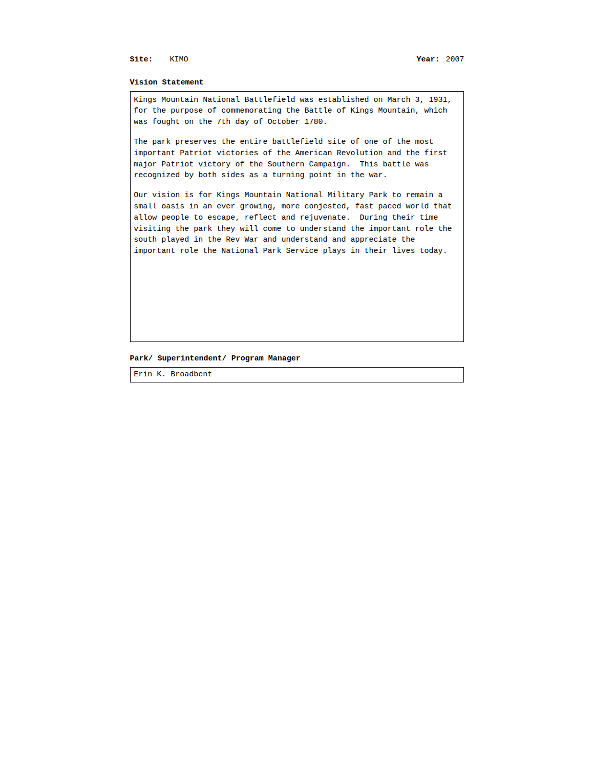Site: KIMO
Year: 2007
Vision Statement
Kings Mountain National Battlefield was established on March 3, 1931, for the purpose of commemorating the Battle of Kings Mountain, which was fought on the 7th day of October 1780.
The park preserves the entire battlefield site of one of the most important Patriot victories of the American Revolution and the first major Patriot victory of the Southern Campaign. This battle was recognized by both sides as a turning point in the war.
Our vision is for Kings Mountain National Military Park to remain a small oasis in an ever growing, more conjested, fast paced world that allow people to escape, reflect and rejuvenate. During their time visiting the park they will come to understand the important role the south played in the Rev War and understand and appreciate the important role the National Park Service plays in their lives today.
Park/ Superintendent/ Program Manager
Erin K. Broadbent